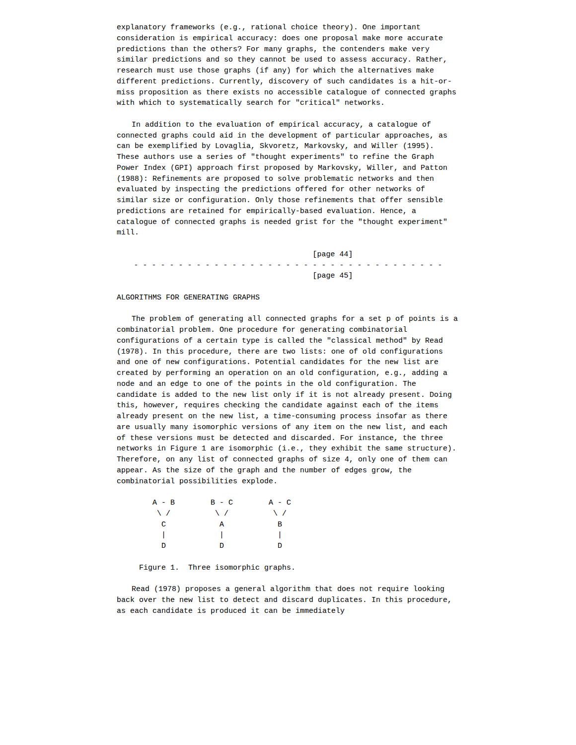explanatory frameworks (e.g., rational choice theory). One important consideration is empirical accuracy: does one proposal make more accurate predictions than the others? For many graphs, the contenders make very similar predictions and so they cannot be used to assess accuracy. Rather, research must use those graphs (if any) for which the alternatives make different predictions. Currently, discovery of such candidates is a hit-or-miss proposition as there exists no accessible catalogue of connected graphs with which to systematically search for "critical" networks.
In addition to the evaluation of empirical accuracy, a catalogue of connected graphs could aid in the development of particular approaches, as can be exemplified by Lovaglia, Skvoretz, Markovsky, and Willer (1995). These authors use a series of "thought experiments" to refine the Graph Power Index (GPI) approach first proposed by Markovsky, Willer, and Patton (1988): Refinements are proposed to solve problematic networks and then evaluated by inspecting the predictions offered for other networks of similar size or configuration. Only those refinements that offer sensible predictions are retained for empirically-based evaluation. Hence, a catalogue of connected graphs is needed grist for the "thought experiment" mill.
[page 44] - - - - - - - - - - - - - - - - - - - - - - - - - - - - - - - - - - - [page 45]
Algorithms for Generating Graphs
The problem of generating all connected graphs for a set p of points is a combinatorial problem. One procedure for generating combinatorial configurations of a certain type is called the "classical method" by Read (1978). In this procedure, there are two lists: one of old configurations and one of new configurations. Potential candidates for the new list are created by performing an operation on an old configuration, e.g., adding a node and an edge to one of the points in the old configuration. The candidate is added to the new list only if it is not already present. Doing this, however, requires checking the candidate against each of the items already present on the new list, a time-consuming process insofar as there are usually many isomorphic versions of any item on the new list, and each of these versions must be detected and discarded. For instance, the three networks in Figure 1 are isomorphic (i.e., they exhibit the same structure). Therefore, on any list of connected graphs of size 4, only one of them can appear. As the size of the graph and the number of edges grow, the combinatorial possibilities explode.
   A - B        B - C        A - C
    \ /          \ /          \ /
     C            A            B
     |            |            |
     D            D            D
Figure 1. Three isomorphic graphs.
Read (1978) proposes a general algorithm that does not require looking back over the new list to detect and discard duplicates. In this procedure, as each candidate is produced it can be immediately